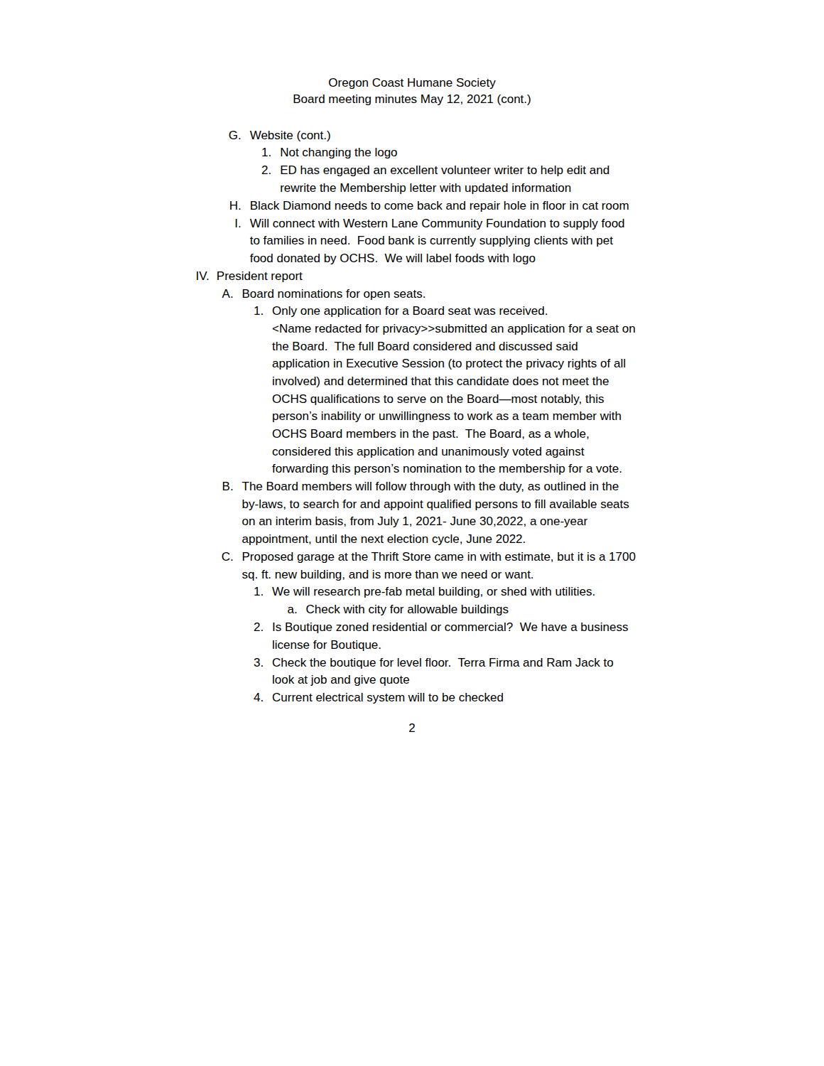Oregon Coast Humane Society
Board meeting minutes May 12, 2021 (cont.)
G.
Website (cont.)
1.
Not changing the logo
2.
ED has engaged an excellent volunteer writer to help edit and rewrite the Membership letter with updated information
H.
Black Diamond needs to come back and repair hole in floor in cat room
I.
Will connect with Western Lane Community Foundation to supply food to families in need. Food bank is currently supplying clients with pet food donated by OCHS. We will label foods with logo
IV.
President report
A.
Board nominations for open seats.
1.
Only one application for a Board seat was received. <Name redacted for privacy>>submitted an application for a seat on the Board. The full Board considered and discussed said application in Executive Session (to protect the privacy rights of all involved) and determined that this candidate does not meet the OCHS qualifications to serve on the Board—most notably, this person’s inability or unwillingness to work as a team member with OCHS Board members in the past. The Board, as a whole, considered this application and unanimously voted against forwarding this person’s nomination to the membership for a vote.
B.
The Board members will follow through with the duty, as outlined in the by-laws, to search for and appoint qualified persons to fill available seats on an interim basis, from July 1, 2021- June 30,2022, a one-year appointment, until the next election cycle, June 2022.
C.
Proposed garage at the Thrift Store came in with estimate, but it is a 1700 sq. ft. new building, and is more than we need or want.
1.
We will research pre-fab metal building, or shed with utilities.
a.
Check with city for allowable buildings
2.
Is Boutique zoned residential or commercial? We have a business license for Boutique.
3.
Check the boutique for level floor. Terra Firma and Ram Jack to look at job and give quote
4.
Current electrical system will to be checked
2